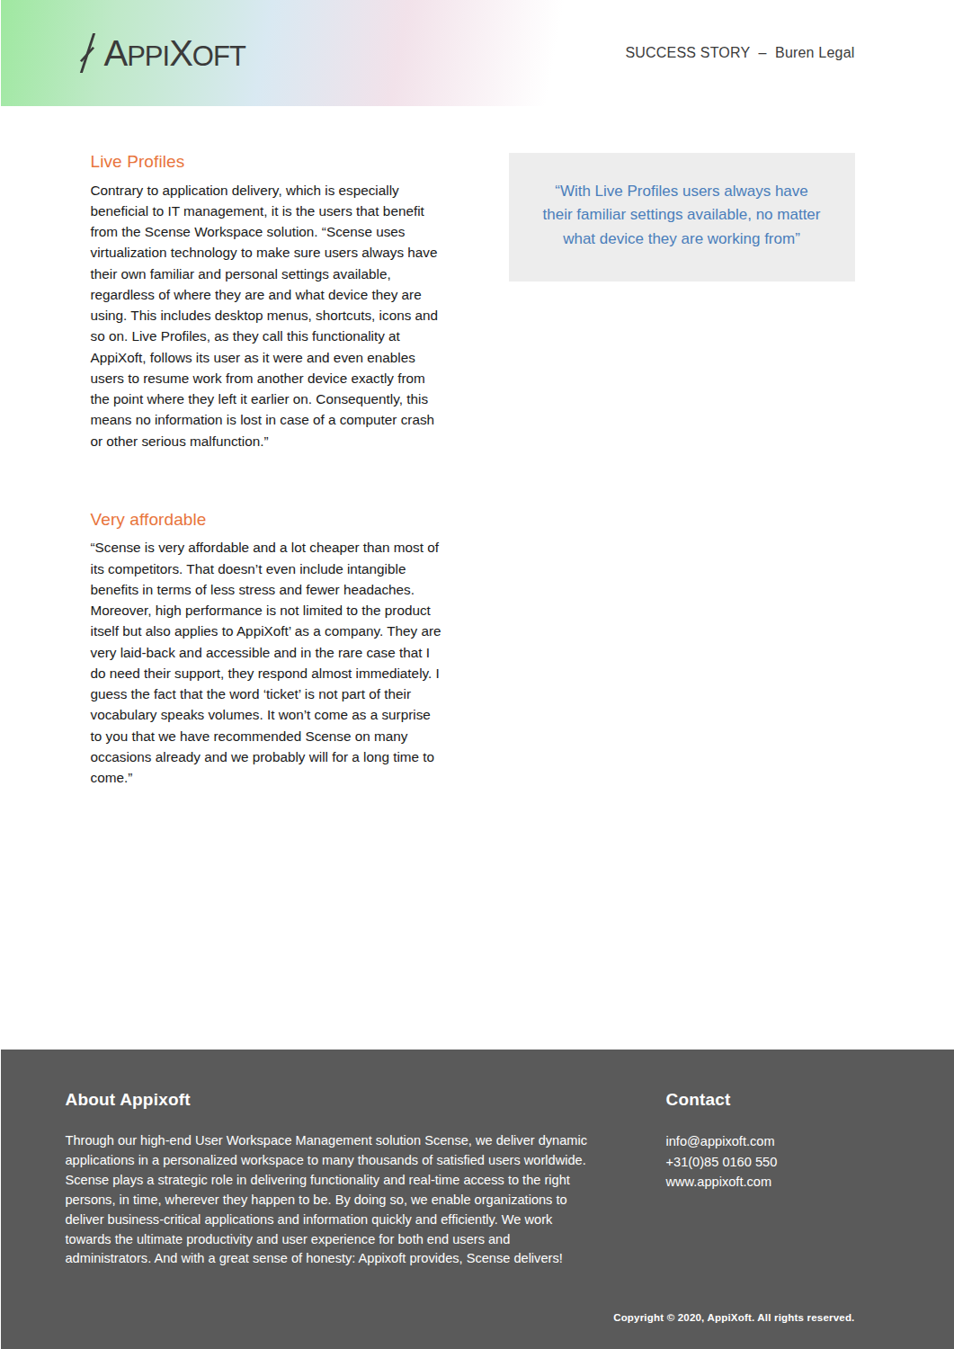APPI XOFT
SUCCESS STORY – Buren Legal
Live Profiles
Contrary to application delivery, which is especially beneficial to IT management, it is the users that benefit from the Scense Workspace solution. “Scense uses virtualization technology to make sure users always have their own familiar and personal settings available, regardless of where they are and what device they are using. This includes desktop menus, shortcuts, icons and so on. Live Profiles, as they call this functionality at AppiXoft, follows its user as it were and even enables users to resume work from another device exactly from the point where they left it earlier on. Consequently, this means no information is lost in case of a computer crash or other serious malfunction.”
Very affordable
“Scense is very affordable and a lot cheaper than most of its competitors. That doesn’t even include intangible benefits in terms of less stress and fewer headaches. Moreover, high performance is not limited to the product itself but also applies to AppiXoft’ as a company. They are very laid-back and accessible and in the rare case that I do need their support, they respond almost immediately. I guess the fact that the word ‘ticket’ is not part of their vocabulary speaks volumes. It won’t come as a surprise to you that we have recommended Scense on many occasions already and we probably will for a long time to come.”
“With Live Profiles users always have their familiar settings available, no matter what device they are working from”
About Appixoft
Through our high-end User Workspace Management solution Scense, we deliver dynamic applications in a personalized workspace to many thousands of satisfied users worldwide. Scense plays a strategic role in delivering functionality and real-time access to the right persons, in time, wherever they happen to be. By doing so, we enable organizations to deliver business-critical applications and information quickly and efficiently. We work towards the ultimate productivity and user experience for both end users and administrators. And with a great sense of honesty: Appixoft provides, Scense delivers!
Contact
info@appixoft.com
+31(0)85 0160 550
www.appixoft.com
Copyright © 2020, AppiXoft. All rights reserved.